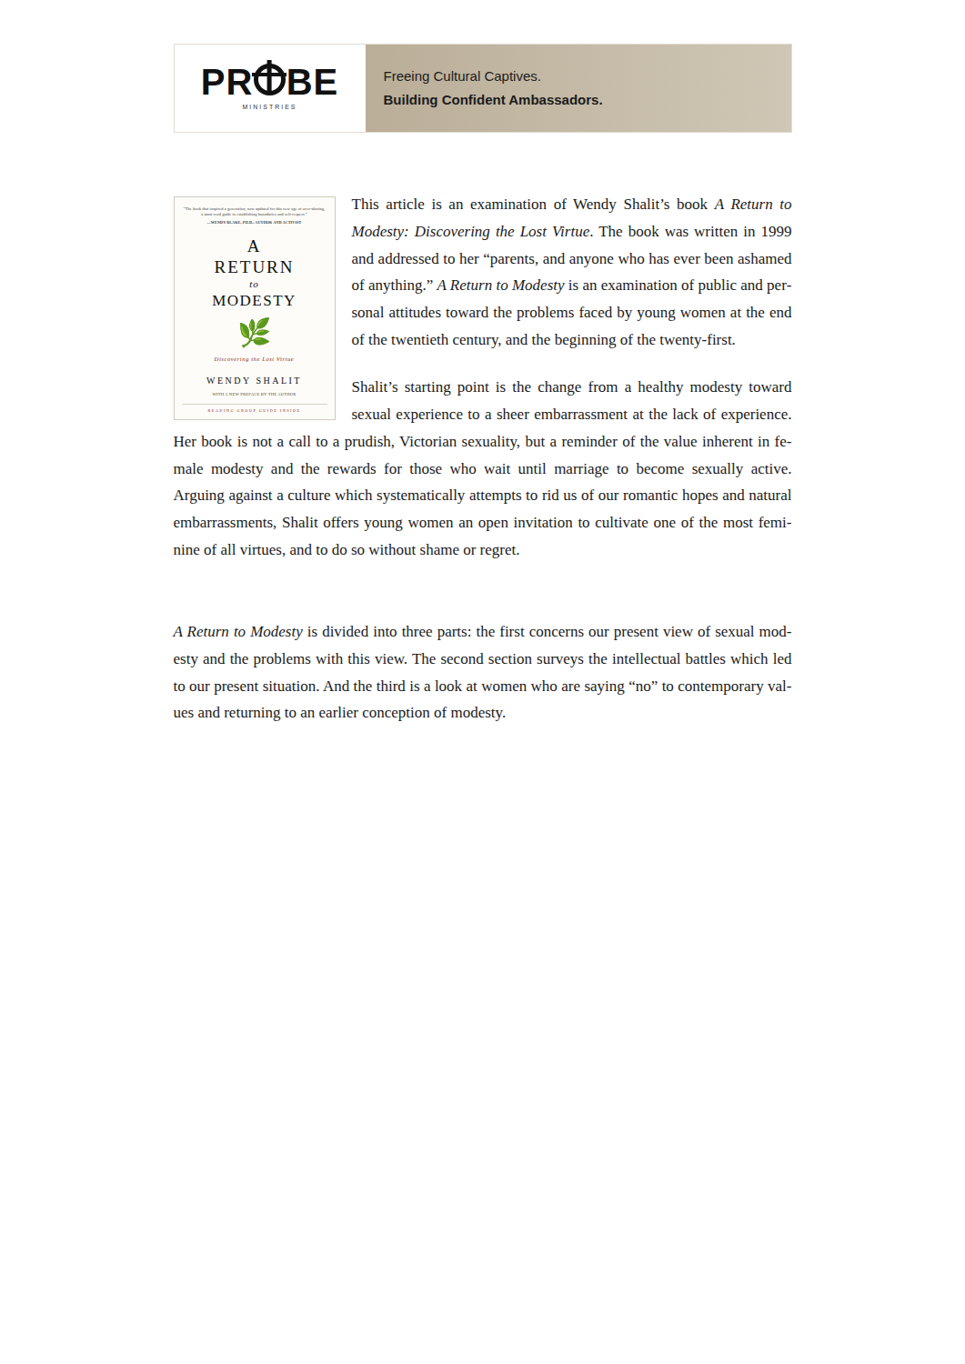PR BE
MINISTRIES
Freeing Cultural Captives. Building Confident Ambassadors.
“The book that inspired a generation, now updated for this new age of over-sharing, a must-read guide to establishing boundaries and self-respect.” —WENDY BLAKE, PH.D., AUTHOR AND ACTIVIST
A
RETURN
to
MODESTY
🌿
Discovering the Lost Virtue
WENDY SHALIT
WITH A NEW PREFACE BY THE AUTHOR
READING GROUP GUIDE INSIDE
This article is an examination of Wendy Shalit’s book A Return to Modesty: Discovering the Lost Virtue. The book was written in 1999 and addressed to her “parents, and anyone who has ever been ashamed of anything.” A Return to Modesty is an examination of public and personal attitudes toward the problems faced by young women at the end of the twentieth century, and the beginning of the twenty-first.
Shalit’s starting point is the change from a healthy modesty toward sexual experience to a sheer embarrassment at the lack of experience. Her book is not a call to a prudish, Victorian sexuality, but a reminder of the value inherent in female modesty and the rewards for those who wait until marriage to become sexually active. Arguing against a culture which systematically attempts to rid us of our romantic hopes and natural embarrassments, Shalit offers young women an open invitation to cultivate one of the most feminine of all virtues, and to do so without shame or regret.
A Return to Modesty is divided into three parts: the first concerns our present view of sexual modesty and the problems with this view. The second section surveys the intellectual battles which led to our present situation. And the third is a look at women who are saying “no” to contemporary values and returning to an earlier conception of modesty.